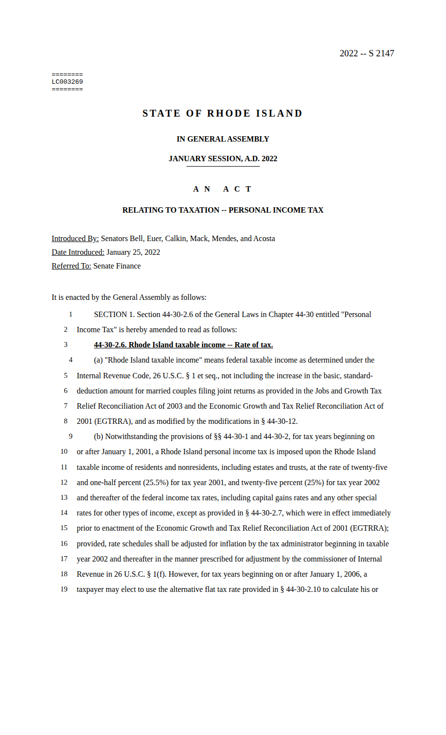2022 -- S 2147
========
LC003269
========
STATE OF RHODE ISLAND
IN GENERAL ASSEMBLY
JANUARY SESSION, A.D. 2022
A N A C T
RELATING TO TAXATION -- PERSONAL INCOME TAX
Introduced By: Senators Bell, Euer, Calkin, Mack, Mendes, and Acosta
Date Introduced: January 25, 2022
Referred To: Senate Finance
It is enacted by the General Assembly as follows:
SECTION 1. Section 44-30-2.6 of the General Laws in Chapter 44-30 entitled "Personal
Income Tax" is hereby amended to read as follows:
44-30-2.6. Rhode Island taxable income -- Rate of tax.
(a) "Rhode Island taxable income" means federal taxable income as determined under the
Internal Revenue Code, 26 U.S.C. § 1 et seq., not including the increase in the basic, standard-
deduction amount for married couples filing joint returns as provided in the Jobs and Growth Tax
Relief Reconciliation Act of 2003 and the Economic Growth and Tax Relief Reconciliation Act of
2001 (EGTRRA), and as modified by the modifications in § 44-30-12.
(b) Notwithstanding the provisions of §§ 44-30-1 and 44-30-2, for tax years beginning on
or after January 1, 2001, a Rhode Island personal income tax is imposed upon the Rhode Island
taxable income of residents and nonresidents, including estates and trusts, at the rate of twenty-five
and one-half percent (25.5%) for tax year 2001, and twenty-five percent (25%) for tax year 2002
and thereafter of the federal income tax rates, including capital gains rates and any other special
rates for other types of income, except as provided in § 44-30-2.7, which were in effect immediately
prior to enactment of the Economic Growth and Tax Relief Reconciliation Act of 2001 (EGTRRA);
provided, rate schedules shall be adjusted for inflation by the tax administrator beginning in taxable
year 2002 and thereafter in the manner prescribed for adjustment by the commissioner of Internal
Revenue in 26 U.S.C. § 1(f). However, for tax years beginning on or after January 1, 2006, a
taxpayer may elect to use the alternative flat tax rate provided in § 44-30-2.10 to calculate his or